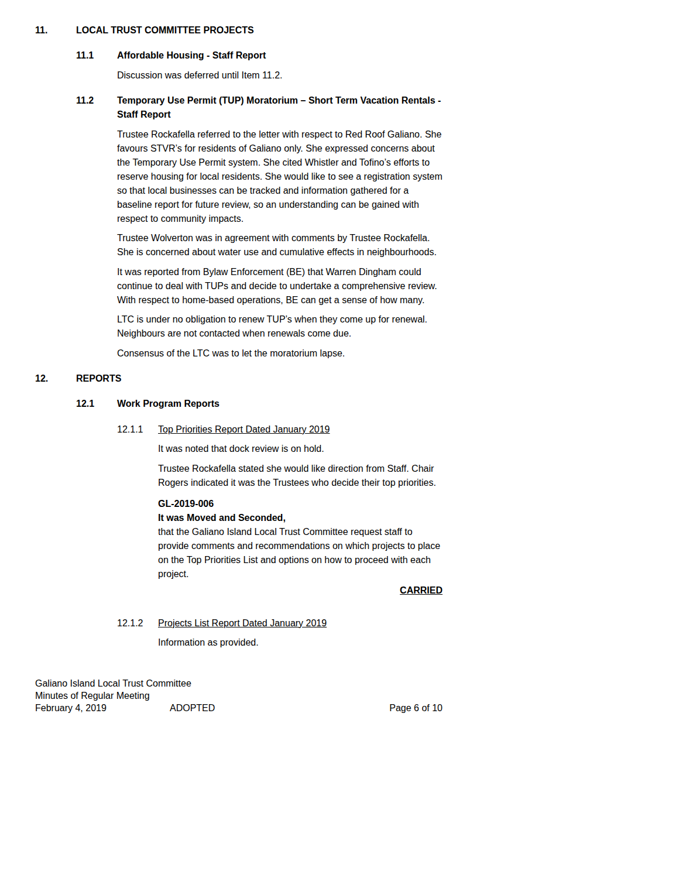11.
LOCAL TRUST COMMITTEE PROJECTS
11.1
Affordable Housing - Staff Report
Discussion was deferred until Item 11.2.
11.2
Temporary Use Permit (TUP) Moratorium – Short Term Vacation Rentals - Staff Report
Trustee Rockafella referred to the letter with respect to Red Roof Galiano. She favours STVR’s for residents of Galiano only. She expressed concerns about the Temporary Use Permit system. She cited Whistler and Tofino’s efforts to reserve housing for local residents. She would like to see a registration system so that local businesses can be tracked and information gathered for a baseline report for future review, so an understanding can be gained with respect to community impacts.
Trustee Wolverton was in agreement with comments by Trustee Rockafella. She is concerned about water use and cumulative effects in neighbourhoods.
It was reported from Bylaw Enforcement (BE) that Warren Dingham could continue to deal with TUPs and decide to undertake a comprehensive review. With respect to home-based operations, BE can get a sense of how many.
LTC is under no obligation to renew TUP’s when they come up for renewal. Neighbours are not contacted when renewals come due.
Consensus of the LTC was to let the moratorium lapse.
12.
REPORTS
12.1
Work Program Reports
12.1.1
Top Priorities Report Dated January 2019
It was noted that dock review is on hold.
Trustee Rockafella stated she would like direction from Staff. Chair Rogers indicated it was the Trustees who decide their top priorities.
GL-2019-006
It was Moved and Seconded,
that the Galiano Island Local Trust Committee request staff to provide comments and recommendations on which projects to place on the Top Priorities List and options on how to proceed with each project.
CARRIED
12.1.2
Projects List Report Dated January 2019
Information as provided.
Galiano Island Local Trust Committee
Minutes of Regular Meeting
February 4, 2019
ADOPTED
Page 6 of 10